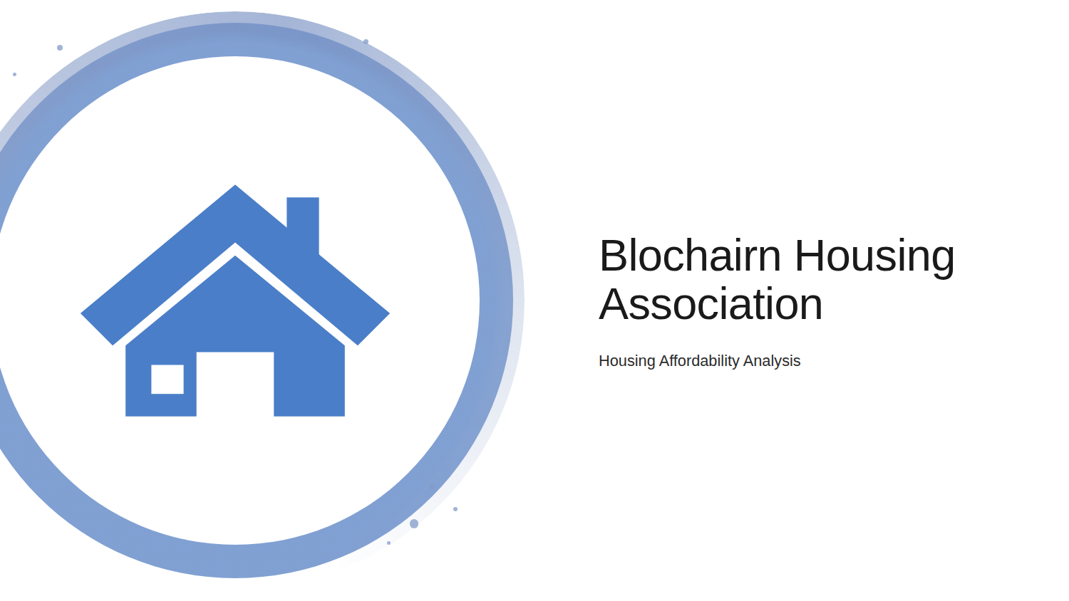House icon
Blochairn Housing Association
Housing Affordability Analysis